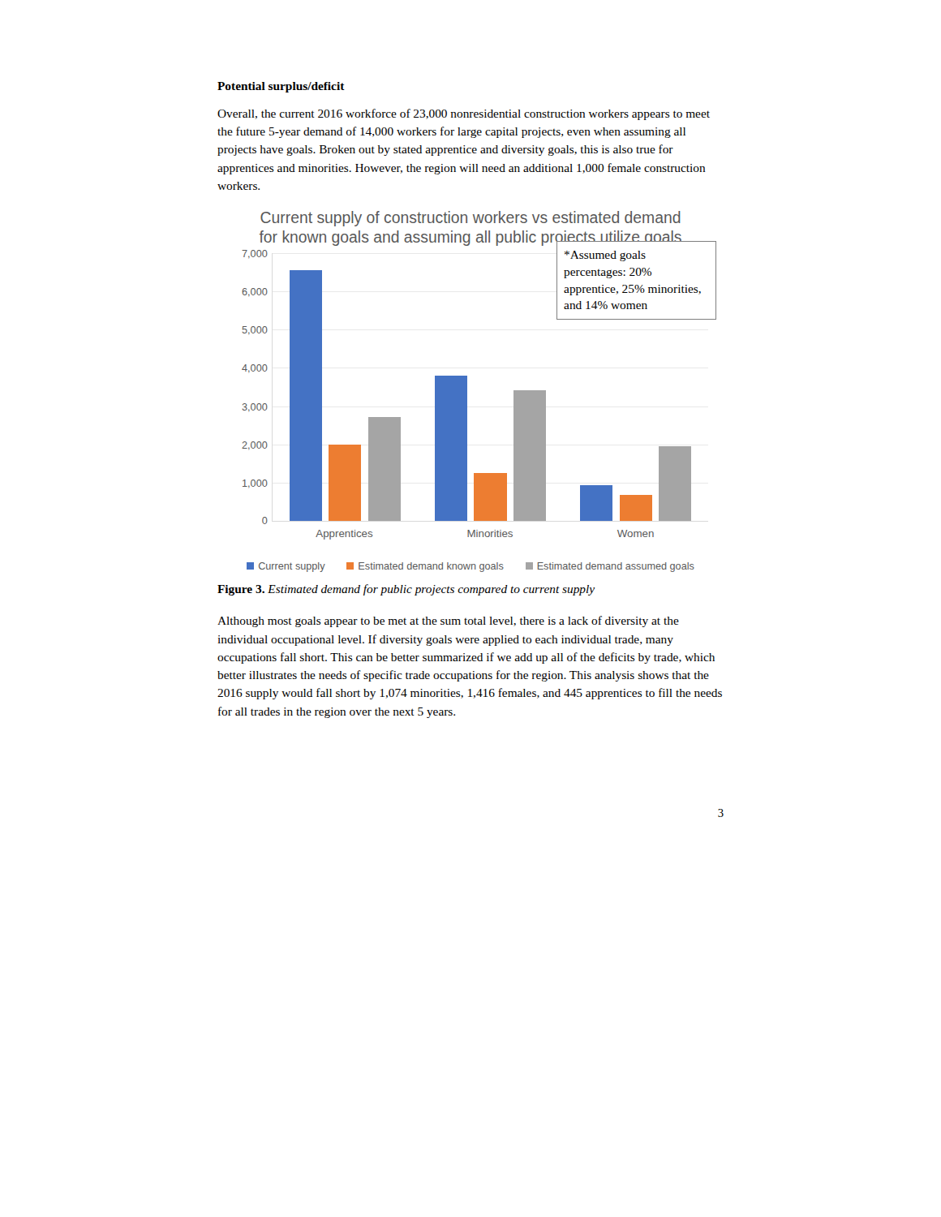Potential surplus/deficit
Overall, the current 2016 workforce of 23,000 nonresidential construction workers appears to meet the future 5-year demand of 14,000 workers for large capital projects, even when assuming all projects have goals. Broken out by stated apprentice and diversity goals, this is also true for apprentices and minorities. However, the region will need an additional 1,000 female construction workers.
Current supply of construction workers vs estimated demand for known goals and assuming all public projects utilize goals
7,000
6,000
5,000
4,000
3,000
2,000
1,000
0
Apprentices Minorities Women
Current supply Estimated demand known goals Estimated demand assumed goals
*Assumed goals percentages: 20% apprentice, 25% minorities, and 14% women
Figure 3. Estimated demand for public projects compared to current supply
Although most goals appear to be met at the sum total level, there is a lack of diversity at the individual occupational level. If diversity goals were applied to each individual trade, many occupations fall short. This can be better summarized if we add up all of the deficits by trade, which better illustrates the needs of specific trade occupations for the region. This analysis shows that the 2016 supply would fall short by 1,074 minorities, 1,416 females, and 445 apprentices to fill the needs for all trades in the region over the next 5 years.
3